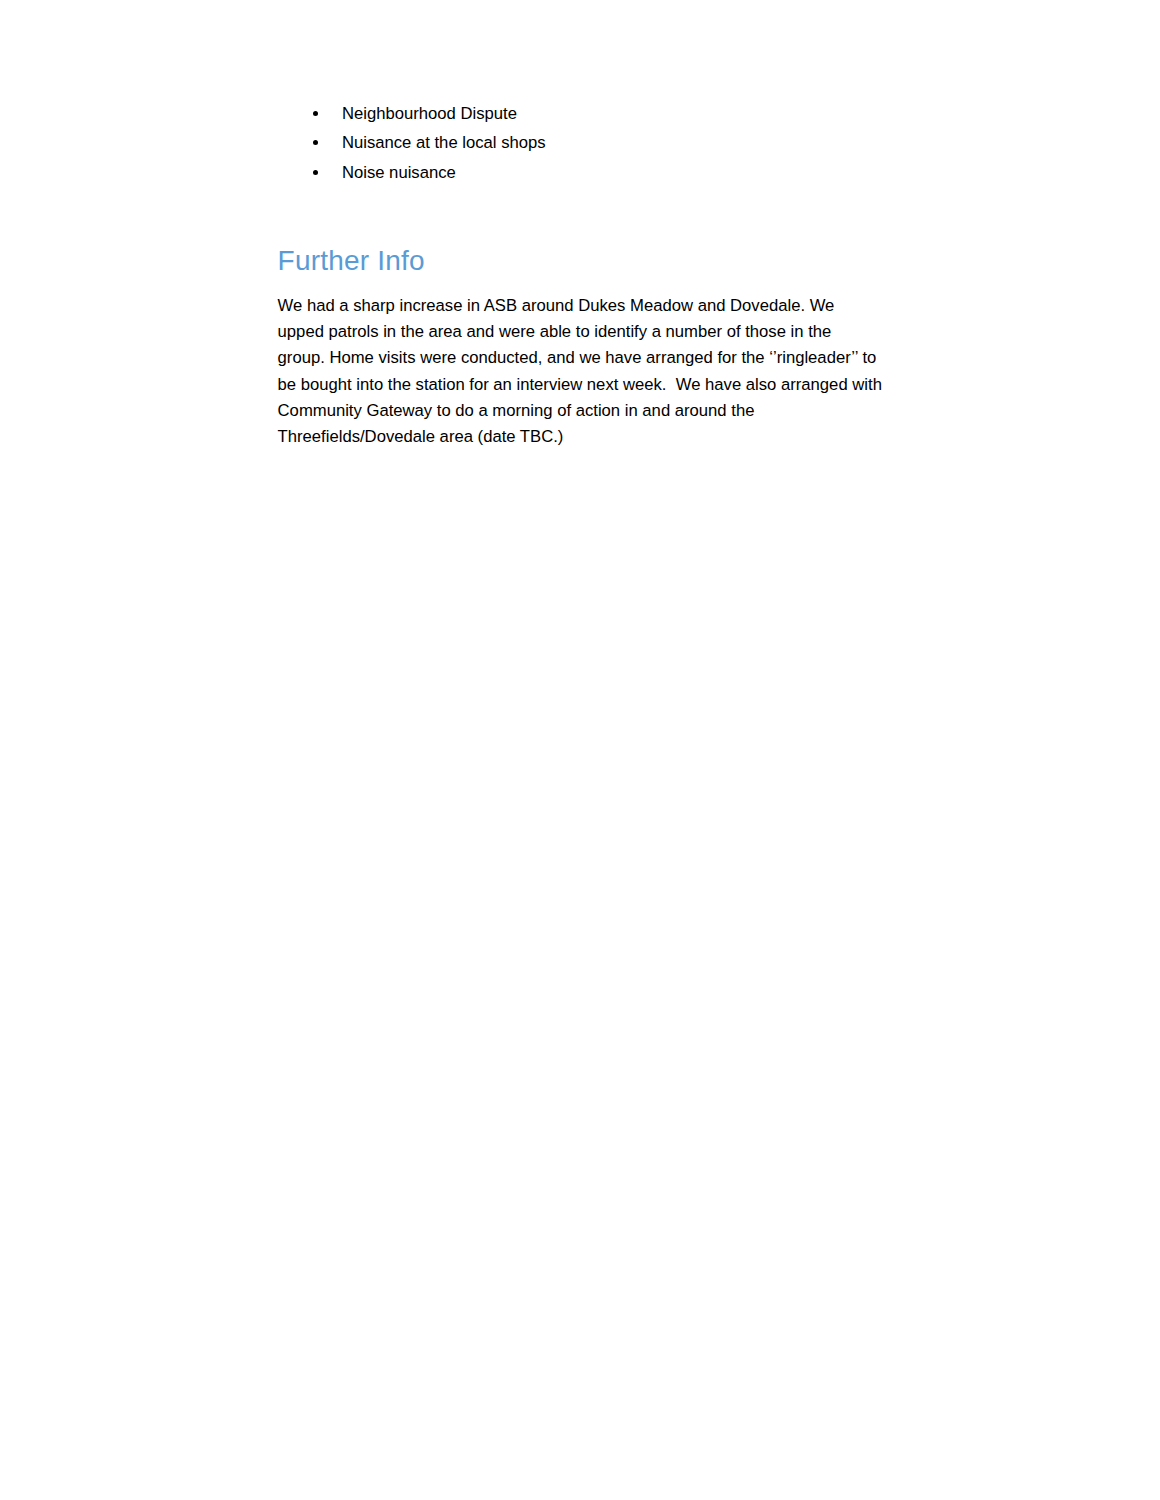Neighbourhood Dispute
Nuisance at the local shops
Noise nuisance
Further Info
We had a sharp increase in ASB around Dukes Meadow and Dovedale. We upped patrols in the area and were able to identify a number of those in the group. Home visits were conducted, and we have arranged for the ‘’ringleader’’ to be bought into the station for an interview next week. We have also arranged with Community Gateway to do a morning of action in and around the Threefields/Dovedale area (date TBC.)